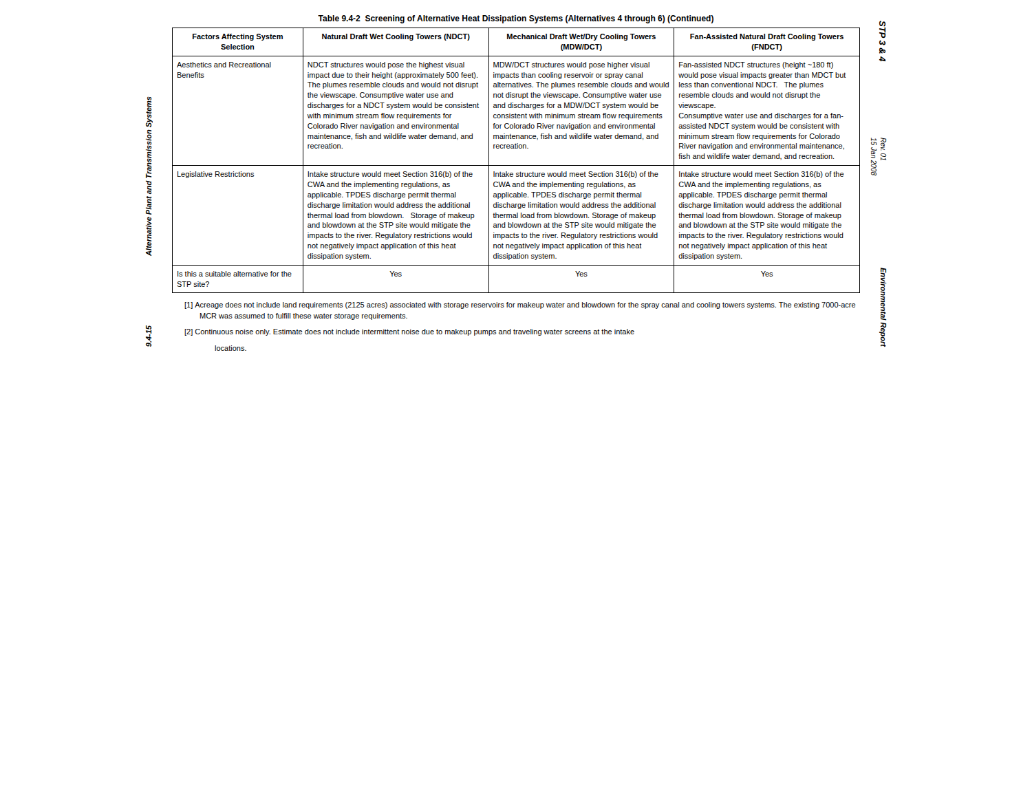Alternative Plant and Transmission Systems
STP 3 & 4
Rev. 01
15 Jan 2008
Environmental Report
9.4-15
Table 9.4-2 Screening of Alternative Heat Dissipation Systems (Alternatives 4 through 6) (Continued)
| Factors Affecting System Selection | Natural Draft Wet Cooling Towers (NDCT) | Mechanical Draft Wet/Dry Cooling Towers (MDW/DCT) | Fan-Assisted Natural Draft Cooling Towers (FNDCT) |
| --- | --- | --- | --- |
| Aesthetics and Recreational Benefits | NDCT structures would pose the highest visual impact due to their height (approximately 500 feet). The plumes resemble clouds and would not disrupt the viewscape. Consumptive water use and discharges for a NDCT system would be consistent with minimum stream flow requirements for Colorado River navigation and environmental maintenance, fish and wildlife water demand, and recreation. | MDW/DCT structures would pose higher visual impacts than cooling reservoir or spray canal alternatives. The plumes resemble clouds and would not disrupt the viewscape. Consumptive water use and discharges for a MDW/DCT system would be consistent with minimum stream flow requirements for Colorado River navigation and environmental maintenance, fish and wildlife water demand, and recreation. | Fan-assisted NDCT structures (height ~180 ft) would pose visual impacts greater than MDCT but less than conventional NDCT. The plumes resemble clouds and would not disrupt the viewscape. Consumptive water use and discharges for a fan-assisted NDCT system would be consistent with minimum stream flow requirements for Colorado River navigation and environmental maintenance, fish and wildlife water demand, and recreation. |
| Legislative Restrictions | Intake structure would meet Section 316(b) of the CWA and the implementing regulations, as applicable. TPDES discharge permit thermal discharge limitation would address the additional thermal load from blowdown. Storage of makeup and blowdown at the STP site would mitigate the impacts to the river. Regulatory restrictions would not negatively impact application of this heat dissipation system. | Intake structure would meet Section 316(b) of the CWA and the implementing regulations, as applicable. TPDES discharge permit thermal discharge limitation would address the additional thermal load from blowdown. Storage of makeup and blowdown at the STP site would mitigate the impacts to the river. Regulatory restrictions would not negatively impact application of this heat dissipation system. | Intake structure would meet Section 316(b) of the CWA and the implementing regulations, as applicable. TPDES discharge permit thermal discharge limitation would address the additional thermal load from blowdown. Storage of makeup and blowdown at the STP site would mitigate the impacts to the river. Regulatory restrictions would not negatively impact application of this heat dissipation system. |
| Is this a suitable alternative for the STP site? | Yes | Yes | Yes |
[1] Acreage does not include land requirements (2125 acres) associated with storage reservoirs for makeup water and blowdown for the spray canal and cooling towers systems. The existing 7000-acre MCR was assumed to fulfill these water storage requirements.
[2] Continuous noise only. Estimate does not include intermittent noise due to makeup pumps and traveling water screens at the intake
locations.